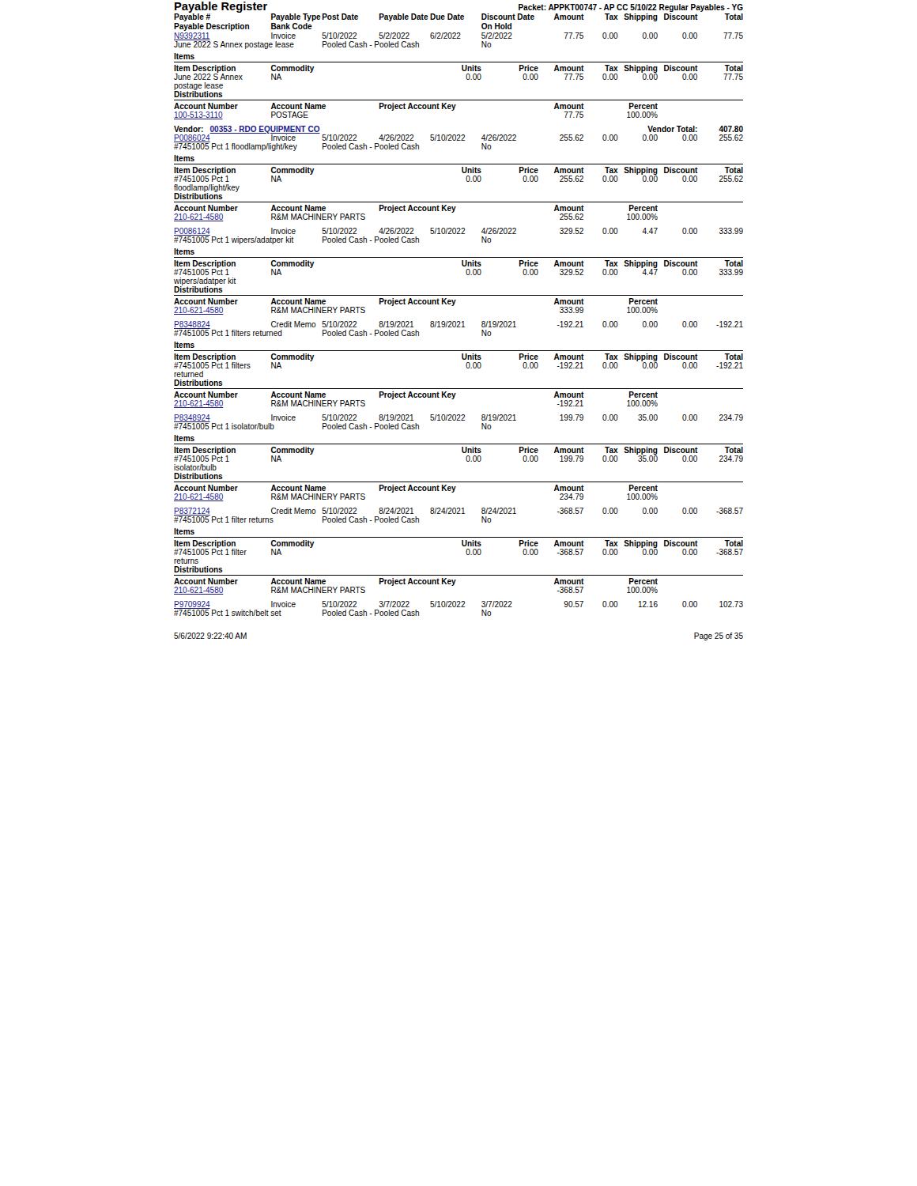Payable Register
Packet: APPKT00747 - AP CC 5/10/22 Regular Payables - YG
| Payable # | Payable Type | Post Date | Payable Date | Due Date | Discount Date | Amount | Tax | Shipping | Discount | Total |
| Payable Description | Bank Code | | | | On Hold | | | | | |
| N9392311 | Invoice | 5/10/2022 | 5/2/2022 | 6/2/2022 | 5/2/2022 | 77.75 | 0.00 | 0.00 | 0.00 | 77.75 |
| June 2022 S Annex postage lease | Pooled Cash - Pooled Cash | | No | | | | | |
| Items | |
| Item Description | Commodity | | | Units | Price | Amount | Tax | Shipping | Discount | Total |
| June 2022 S Annex postage lease | NA | | | 0.00 | 0.00 | 77.75 | 0.00 | 0.00 | 0.00 | 77.75 |
| Distributions | |
| Account Number | Account Name | Project Account Key | Amount | Percent | |
| 100-513-3110 | POSTAGE | | 77.75 | 100.00% | |
| Vendor: 00353 - RDO EQUIPMENT CO | | Vendor Total: | 407.80 |
| P0086024 | Invoice | 5/10/2022 | 4/26/2022 | 5/10/2022 | 4/26/2022 | 255.62 | 0.00 | 0.00 | 0.00 | 255.62 |
| #7451005 Pct 1 floodlamp/light/key | Pooled Cash - Pooled Cash | | No | | | | | |
| Items | |
| Item Description | Commodity | | | Units | Price | Amount | Tax | Shipping | Discount | Total |
| #7451005 Pct 1 floodlamp/light/key | NA | | | 0.00 | 0.00 | 255.62 | 0.00 | 0.00 | 0.00 | 255.62 |
| Distributions | |
| Account Number | Account Name | Project Account Key | Amount | Percent | |
| 210-621-4580 | R&M MACHINERY PARTS | | 255.62 | 100.00% | |
| P0086124 | Invoice | 5/10/2022 | 4/26/2022 | 5/10/2022 | 4/26/2022 | 329.52 | 0.00 | 4.47 | 0.00 | 333.99 |
| #7451005 Pct 1 wipers/adatper kit | Pooled Cash - Pooled Cash | | No | | | | | |
| Items | |
| Item Description | Commodity | | | Units | Price | Amount | Tax | Shipping | Discount | Total |
| #7451005 Pct 1 wipers/adatper kit | NA | | | 0.00 | 0.00 | 329.52 | 0.00 | 4.47 | 0.00 | 333.99 |
| Distributions | |
| Account Number | Account Name | Project Account Key | Amount | Percent | |
| 210-621-4580 | R&M MACHINERY PARTS | | 333.99 | 100.00% | |
| P8348824 | Credit Memo | 5/10/2022 | 8/19/2021 | 8/19/2021 | 8/19/2021 | -192.21 | 0.00 | 0.00 | 0.00 | -192.21 |
| #7451005 Pct 1 filters returned | Pooled Cash - Pooled Cash | | No | | | | | |
| Items | |
| Item Description | Commodity | | | Units | Price | Amount | Tax | Shipping | Discount | Total |
| #7451005 Pct 1 filters returned | NA | | | 0.00 | 0.00 | -192.21 | 0.00 | 0.00 | 0.00 | -192.21 |
| Distributions | |
| Account Number | Account Name | Project Account Key | Amount | Percent | |
| 210-621-4580 | R&M MACHINERY PARTS | | -192.21 | 100.00% | |
| P8348924 | Invoice | 5/10/2022 | 8/19/2021 | 5/10/2022 | 8/19/2021 | 199.79 | 0.00 | 35.00 | 0.00 | 234.79 |
| #7451005 Pct 1 isolator/bulb | Pooled Cash - Pooled Cash | | No | | | | | |
| Items | |
| Item Description | Commodity | | | Units | Price | Amount | Tax | Shipping | Discount | Total |
| #7451005 Pct 1 isolator/bulb | NA | | | 0.00 | 0.00 | 199.79 | 0.00 | 35.00 | 0.00 | 234.79 |
| Distributions | |
| Account Number | Account Name | Project Account Key | Amount | Percent | |
| 210-621-4580 | R&M MACHINERY PARTS | | 234.79 | 100.00% | |
| P8372124 | Credit Memo | 5/10/2022 | 8/24/2021 | 8/24/2021 | 8/24/2021 | -368.57 | 0.00 | 0.00 | 0.00 | -368.57 |
| #7451005 Pct 1 filter returns | Pooled Cash - Pooled Cash | | No | | | | | |
| Items | |
| Item Description | Commodity | | | Units | Price | Amount | Tax | Shipping | Discount | Total |
| #7451005 Pct 1 filter returns | NA | | | 0.00 | 0.00 | -368.57 | 0.00 | 0.00 | 0.00 | -368.57 |
| Distributions | |
| Account Number | Account Name | Project Account Key | Amount | Percent | |
| 210-621-4580 | R&M MACHINERY PARTS | | -368.57 | 100.00% | |
| P9709924 | Invoice | 5/10/2022 | 3/7/2022 | 5/10/2022 | 3/7/2022 | 90.57 | 0.00 | 12.16 | 0.00 | 102.73 |
| #7451005 Pct 1 switch/belt set | Pooled Cash - Pooled Cash | | No | | | | | |
5/6/2022 9:22:40 AM
Page 25 of 35